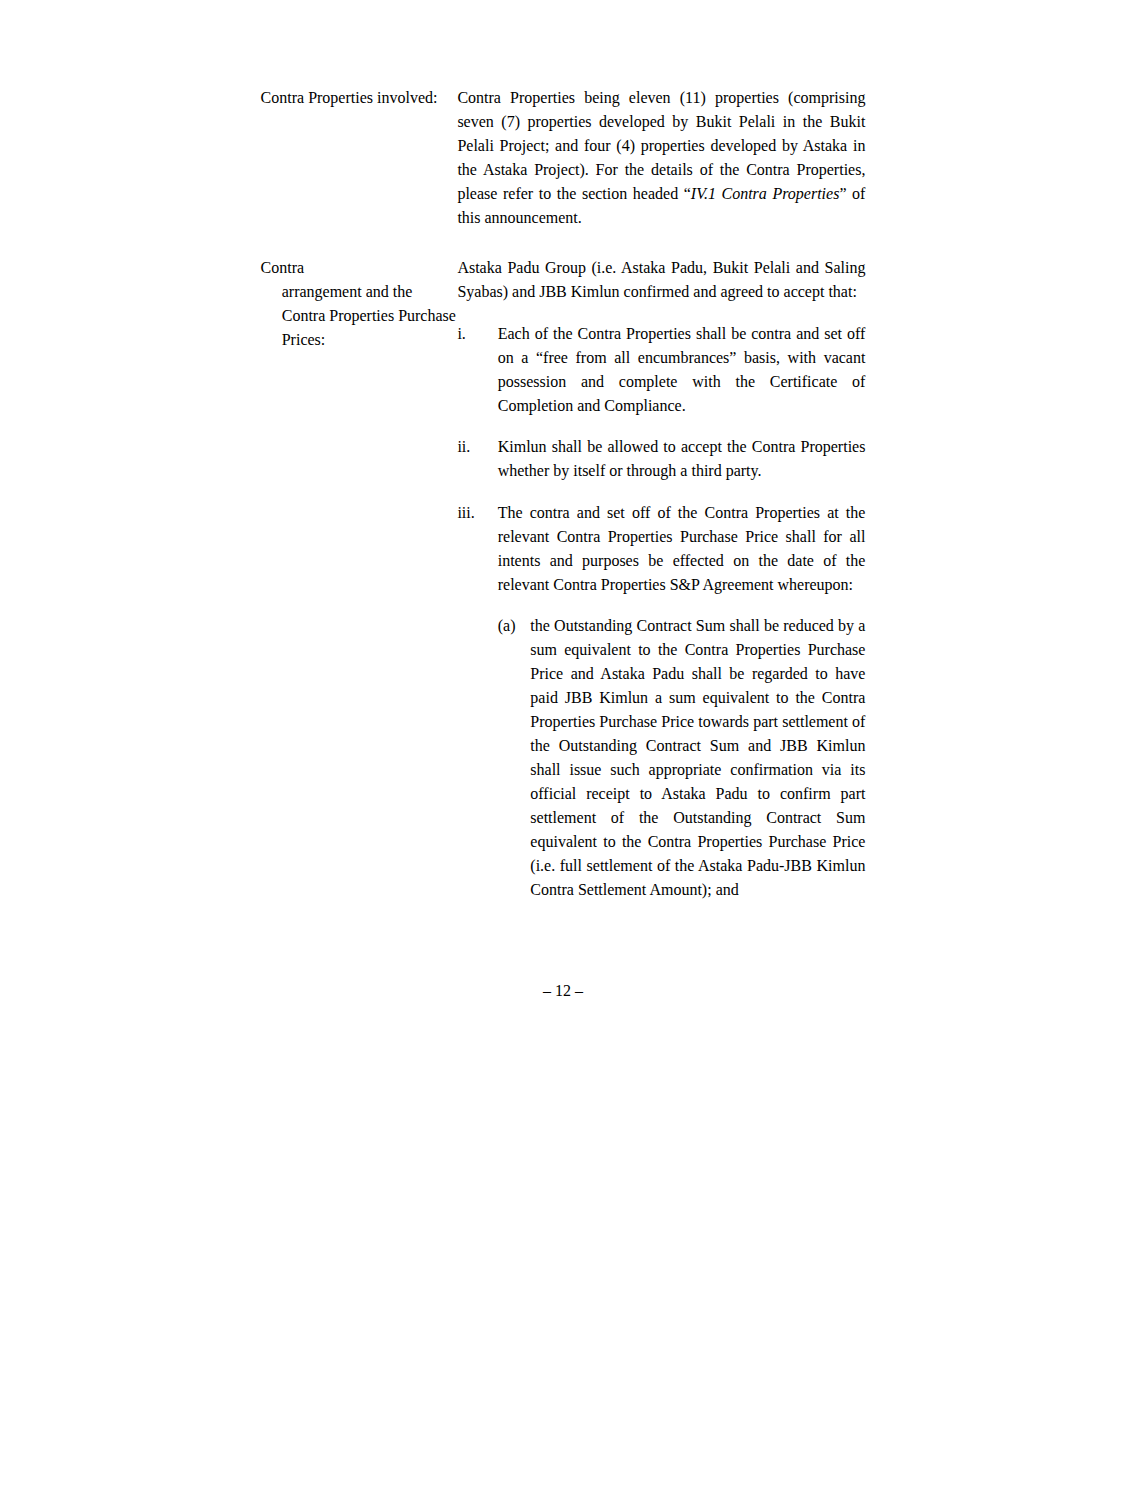| Contra Properties involved: | Contra Properties being eleven (11) properties (comprising seven (7) properties developed by Bukit Pelali in the Bukit Pelali Project; and four (4) properties developed by Astaka in the Astaka Project). For the details of the Contra Properties, please refer to the section headed “ IV.1 Contra Properties ” of this announcement. |
| Contra arrangement and the Contra Properties Purchase Prices: | Astaka Padu Group (i.e. Astaka Padu, Bukit Pelali and Saling Syabas) and JBB Kimlun confirmed and agreed to accept that: i. Each of the Contra Properties shall be contra and set off on a “free from all encumbrances” basis, with vacant possession and complete with the Certificate of Completion and Compliance. ii. Kimlun shall be allowed to accept the Contra Properties whether by itself or through a third party. iii. The contra and set off of the Contra Properties at the relevant Contra Properties Purchase Price shall for all intents and purposes be effected on the date of the relevant Contra Properties S&P Agreement whereupon: (a) the Outstanding Contract Sum shall be reduced by a sum equivalent to the Contra Properties Purchase Price and Astaka Padu shall be regarded to have paid JBB Kimlun a sum equivalent to the Contra Properties Purchase Price towards part settlement of the Outstanding Contract Sum and JBB Kimlun shall issue such appropriate confirmation via its official receipt to Astaka Padu to confirm part settlement of the Outstanding Contract Sum equivalent to the Contra Properties Purchase Price (i.e. full settlement of the Astaka Padu-JBB Kimlun Contra Settlement Amount); and |
– 12 –